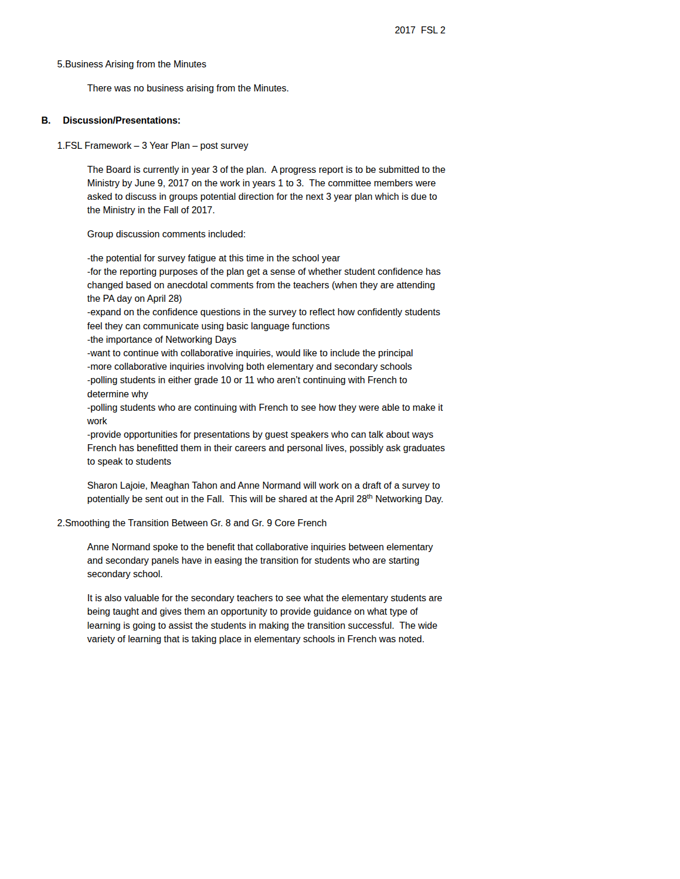2017 FSL 2
5.
Business Arising from the Minutes
There was no business arising from the Minutes.
B.
Discussion/Presentations:
1.
FSL Framework – 3 Year Plan – post survey
The Board is currently in year 3 of the plan. A progress report is to be submitted to the Ministry by June 9, 2017 on the work in years 1 to 3. The committee members were asked to discuss in groups potential direction for the next 3 year plan which is due to the Ministry in the Fall of 2017.
Group discussion comments included:
-the potential for survey fatigue at this time in the school year
-for the reporting purposes of the plan get a sense of whether student confidence has changed based on anecdotal comments from the teachers (when they are attending the PA day on April 28)
-expand on the confidence questions in the survey to reflect how confidently students feel they can communicate using basic language functions
-the importance of Networking Days
-want to continue with collaborative inquiries, would like to include the principal
-more collaborative inquiries involving both elementary and secondary schools
-polling students in either grade 10 or 11 who aren’t continuing with French to determine why
-polling students who are continuing with French to see how they were able to make it work
-provide opportunities for presentations by guest speakers who can talk about ways French has benefitted them in their careers and personal lives, possibly ask graduates to speak to students
Sharon Lajoie, Meaghan Tahon and Anne Normand will work on a draft of a survey to potentially be sent out in the Fall. This will be shared at the April 28th Networking Day.
2.
Smoothing the Transition Between Gr. 8 and Gr. 9 Core French
Anne Normand spoke to the benefit that collaborative inquiries between elementary and secondary panels have in easing the transition for students who are starting secondary school.
It is also valuable for the secondary teachers to see what the elementary students are being taught and gives them an opportunity to provide guidance on what type of learning is going to assist the students in making the transition successful. The wide variety of learning that is taking place in elementary schools in French was noted.